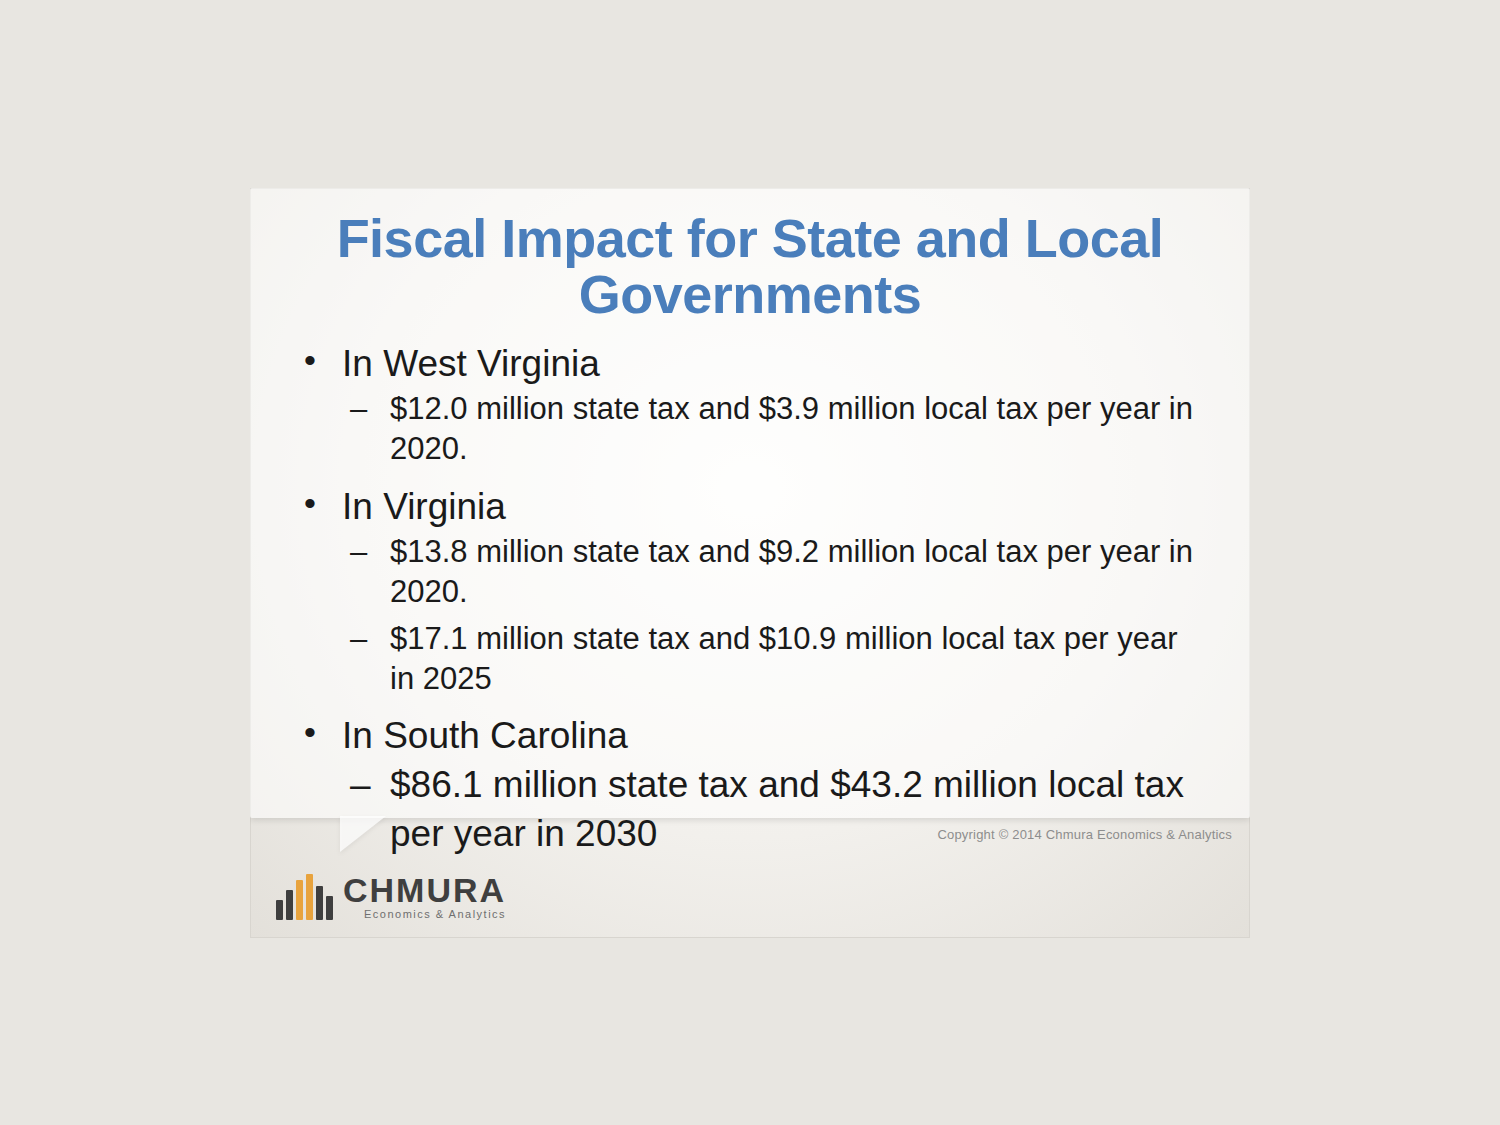Fiscal Impact for State and Local Governments
In West Virginia
$12.0 million state tax and $3.9 million local tax per year in 2020.
In Virginia
$13.8 million state tax and $9.2 million local tax per year in 2020.
$17.1 million state tax and $10.9 million local tax per year in 2025
In South Carolina
$86.1 million state tax and $43.2 million local tax per year in 2030
Copyright © 2014 Chmura Economics & Analytics
CHMURA
Economics & Analytics